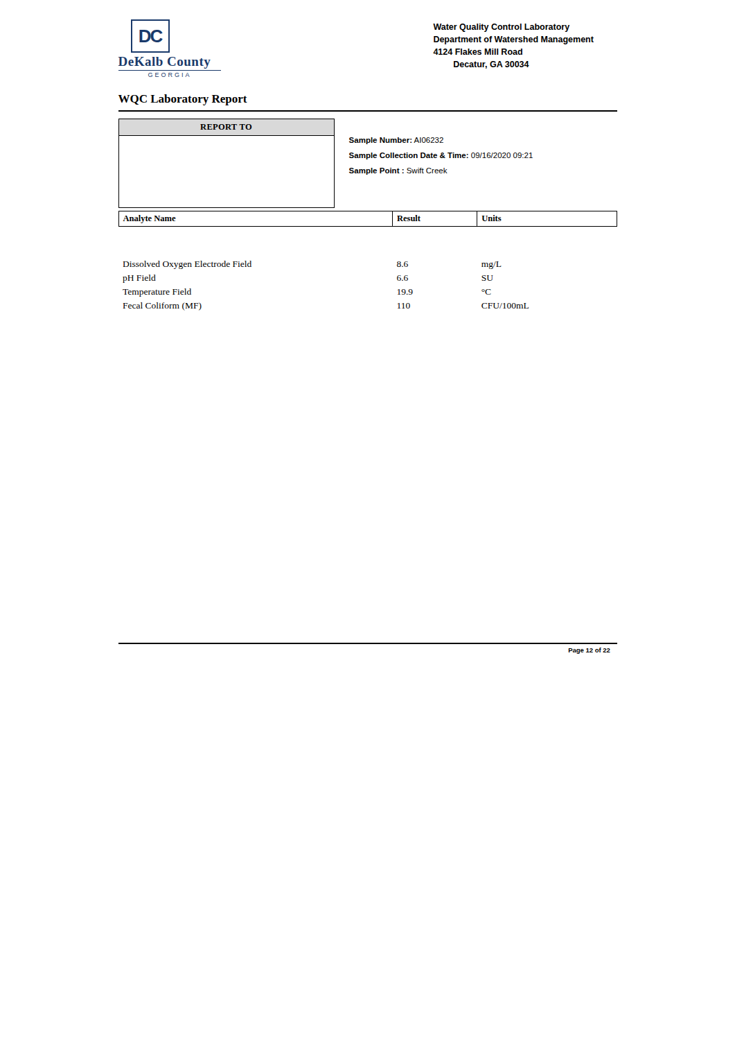DC
DeKalb County
GEORGIA
Water Quality Control Laboratory
Department of Watershed Management
4124 Flakes Mill Road
Decatur, GA 30034
WQC Laboratory Report
| REPORT TO |
| --- |
Sample Number: AI06232
Sample Collection Date & Time: 09/16/2020 09:21
Sample Point : Swift Creek
| Analyte Name | Result | Units |
| --- | --- | --- |
| Dissolved Oxygen Electrode Field | 8.6 | mg/L |
| pH Field | 6.6 | SU |
| Temperature Field | 19.9 | °C |
| Fecal Coliform (MF) | 110 | CFU/100mL |
Page 12 of 22